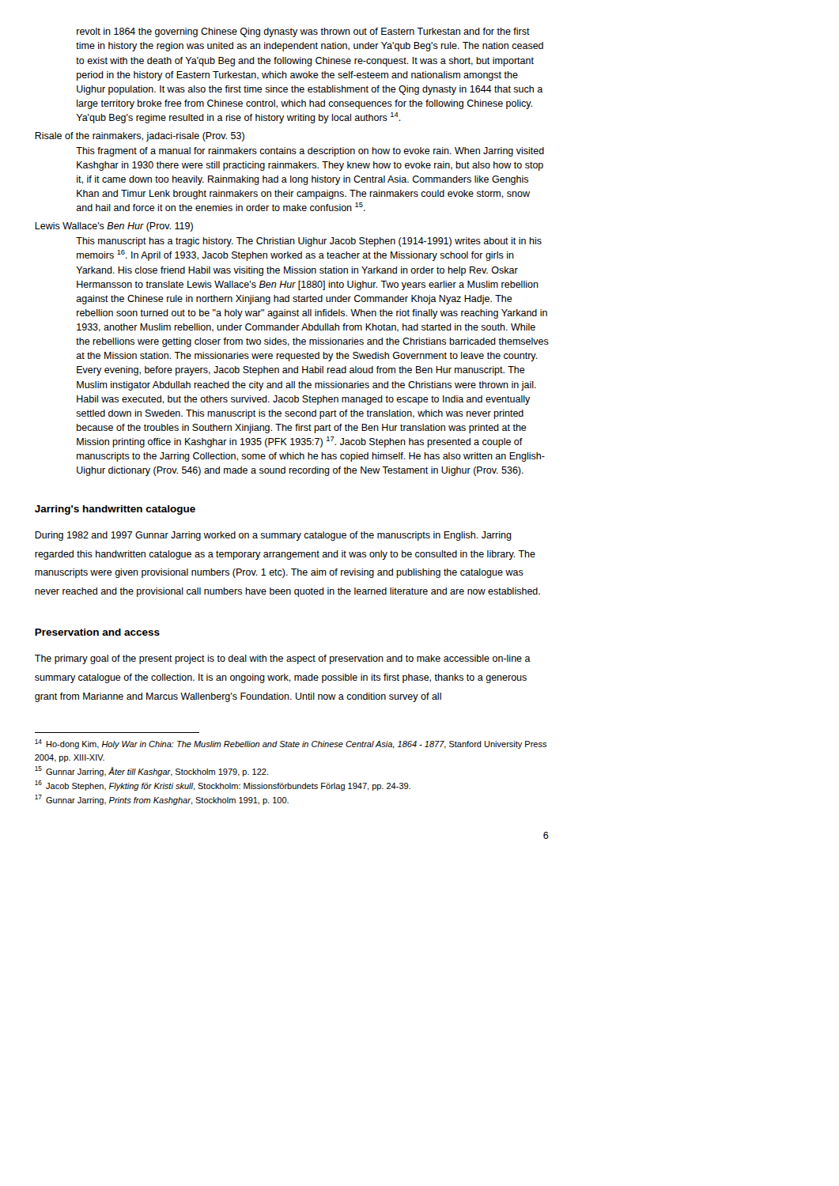revolt in 1864 the governing Chinese Qing dynasty was thrown out of Eastern Turkestan and for the first time in history the region was united as an independent nation, under Ya'qub Beg's rule. The nation ceased to exist with the death of Ya'qub Beg and the following Chinese re-conquest. It was a short, but important period in the history of Eastern Turkestan, which awoke the self-esteem and nationalism amongst the Uighur population. It was also the first time since the establishment of the Qing dynasty in 1644 that such a large territory broke free from Chinese control, which had consequences for the following Chinese policy. Ya'qub Beg's regime resulted in a rise of history writing by local authors 14.
Risale of the rainmakers, jadaci-risale (Prov. 53)
This fragment of a manual for rainmakers contains a description on how to evoke rain. When Jarring visited Kashghar in 1930 there were still practicing rainmakers. They knew how to evoke rain, but also how to stop it, if it came down too heavily. Rainmaking had a long history in Central Asia. Commanders like Genghis Khan and Timur Lenk brought rainmakers on their campaigns. The rainmakers could evoke storm, snow and hail and force it on the enemies in order to make confusion 15.
Lewis Wallace's Ben Hur (Prov. 119)
This manuscript has a tragic history. The Christian Uighur Jacob Stephen (1914-1991) writes about it in his memoirs 16. In April of 1933, Jacob Stephen worked as a teacher at the Missionary school for girls in Yarkand. His close friend Habil was visiting the Mission station in Yarkand in order to help Rev. Oskar Hermansson to translate Lewis Wallace's Ben Hur [1880] into Uighur. Two years earlier a Muslim rebellion against the Chinese rule in northern Xinjiang had started under Commander Khoja Nyaz Hadje. The rebellion soon turned out to be "a holy war" against all infidels. When the riot finally was reaching Yarkand in 1933, another Muslim rebellion, under Commander Abdullah from Khotan, had started in the south. While the rebellions were getting closer from two sides, the missionaries and the Christians barricaded themselves at the Mission station. The missionaries were requested by the Swedish Government to leave the country. Every evening, before prayers, Jacob Stephen and Habil read aloud from the Ben Hur manuscript. The Muslim instigator Abdullah reached the city and all the missionaries and the Christians were thrown in jail. Habil was executed, but the others survived. Jacob Stephen managed to escape to India and eventually settled down in Sweden. This manuscript is the second part of the translation, which was never printed because of the troubles in Southern Xinjiang. The first part of the Ben Hur translation was printed at the Mission printing office in Kashghar in 1935 (PFK 1935:7) 17. Jacob Stephen has presented a couple of manuscripts to the Jarring Collection, some of which he has copied himself. He has also written an English-Uighur dictionary (Prov. 546) and made a sound recording of the New Testament in Uighur (Prov. 536).
Jarring's handwritten catalogue
During 1982 and 1997 Gunnar Jarring worked on a summary catalogue of the manuscripts in English. Jarring regarded this handwritten catalogue as a temporary arrangement and it was only to be consulted in the library. The manuscripts were given provisional numbers (Prov. 1 etc). The aim of revising and publishing the catalogue was never reached and the provisional call numbers have been quoted in the learned literature and are now established.
Preservation and access
The primary goal of the present project is to deal with the aspect of preservation and to make accessible on-line a summary catalogue of the collection. It is an ongoing work, made possible in its first phase, thanks to a generous grant from Marianne and Marcus Wallenberg's Foundation. Until now a condition survey of all
14 Ho-dong Kim, Holy War in China: The Muslim Rebellion and State in Chinese Central Asia, 1864 - 1877, Stanford University Press 2004, pp. XIII-XIV.
15 Gunnar Jarring, Åter till Kashgar, Stockholm 1979, p. 122.
16 Jacob Stephen, Flykting för Kristi skull, Stockholm: Missionsförbundets Förlag 1947, pp. 24-39.
17 Gunnar Jarring, Prints from Kashghar, Stockholm 1991, p. 100.
6